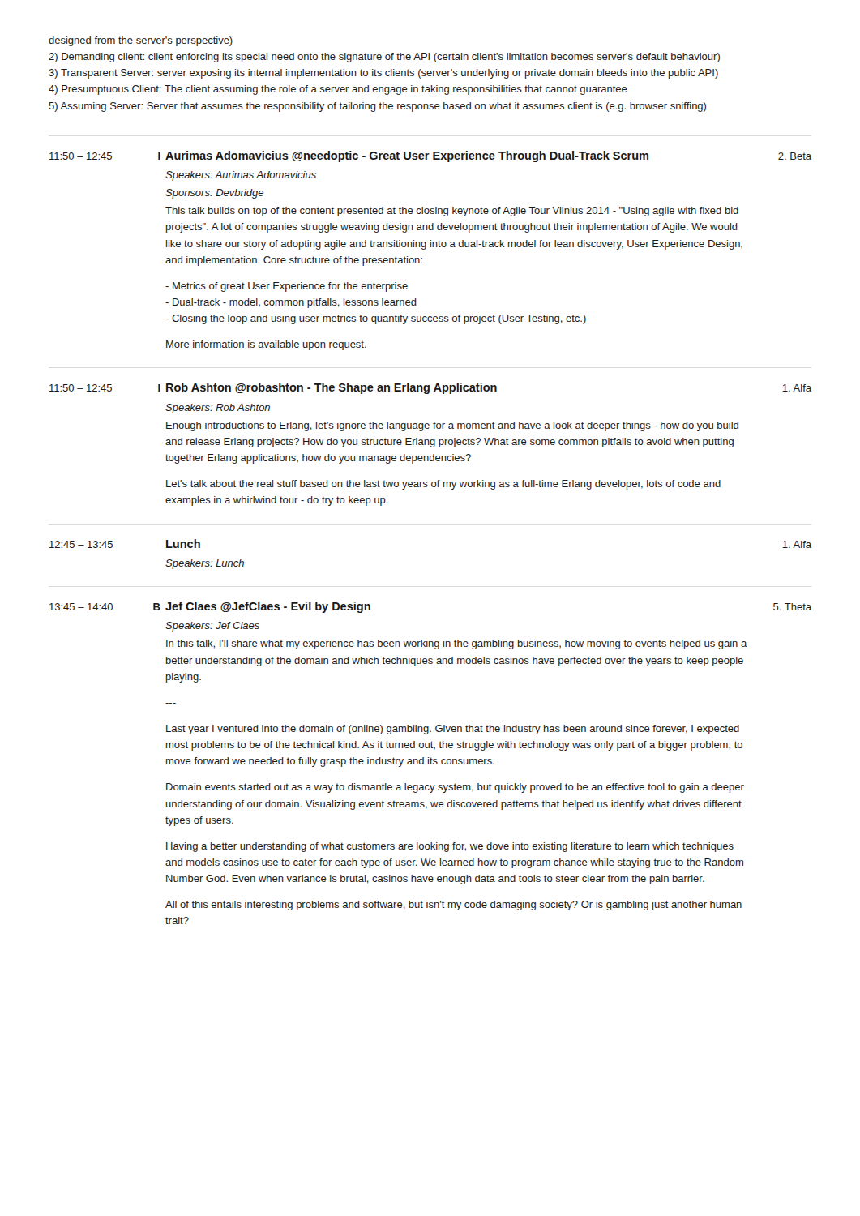designed from the server's perspective)
2) Demanding client: client enforcing its special need onto the signature of the API (certain client's limitation becomes server's default behaviour)
3) Transparent Server: server exposing its internal implementation to its clients (server's underlying or private domain bleeds into the public API)
4) Presumptuous Client: The client assuming the role of a server and engage in taking responsibilities that cannot guarantee
5) Assuming Server: Server that assumes the responsibility of tailoring the response based on what it assumes client is (e.g. browser sniffing)
11:50 – 12:45
I
Aurimas Adomavicius @needoptic - Great User Experience Through Dual-Track Scrum
Speakers: Aurimas Adomavicius
Sponsors: Devbridge
This talk builds on top of the content presented at the closing keynote of Agile Tour Vilnius 2014 - "Using agile with fixed bid projects". A lot of companies struggle weaving design and development throughout their implementation of Agile. We would like to share our story of adopting agile and transitioning into a dual-track model for lean discovery, User Experience Design, and implementation. Core structure of the presentation:
- Metrics of great User Experience for the enterprise
- Dual-track - model, common pitfalls, lessons learned
- Closing the loop and using user metrics to quantify success of project (User Testing, etc.)
More information is available upon request.
2. Beta
11:50 – 12:45
I
Rob Ashton @robashton - The Shape an Erlang Application
Speakers: Rob Ashton
Enough introductions to Erlang, let's ignore the language for a moment and have a look at deeper things - how do you build and release Erlang projects? How do you structure Erlang projects? What are some common pitfalls to avoid when putting together Erlang applications, how do you manage dependencies?
Let's talk about the real stuff based on the last two years of my working as a full-time Erlang developer, lots of code and examples in a whirlwind tour - do try to keep up.
1. Alfa
12:45 – 13:45
Lunch
Speakers: Lunch
1. Alfa
13:45 – 14:40
B
Jef Claes @JefClaes - Evil by Design
Speakers: Jef Claes
In this talk, I'll share what my experience has been working in the gambling business, how moving to events helped us gain a better understanding of the domain and which techniques and models casinos have perfected over the years to keep people playing.
---
Last year I ventured into the domain of (online) gambling. Given that the industry has been around since forever, I expected most problems to be of the technical kind. As it turned out, the struggle with technology was only part of a bigger problem; to move forward we needed to fully grasp the industry and its consumers.
Domain events started out as a way to dismantle a legacy system, but quickly proved to be an effective tool to gain a deeper understanding of our domain. Visualizing event streams, we discovered patterns that helped us identify what drives different types of users.
Having a better understanding of what customers are looking for, we dove into existing literature to learn which techniques and models casinos use to cater for each type of user. We learned how to program chance while staying true to the Random Number God. Even when variance is brutal, casinos have enough data and tools to steer clear from the pain barrier.
All of this entails interesting problems and software, but isn't my code damaging society? Or is gambling just another human trait?
5. Theta